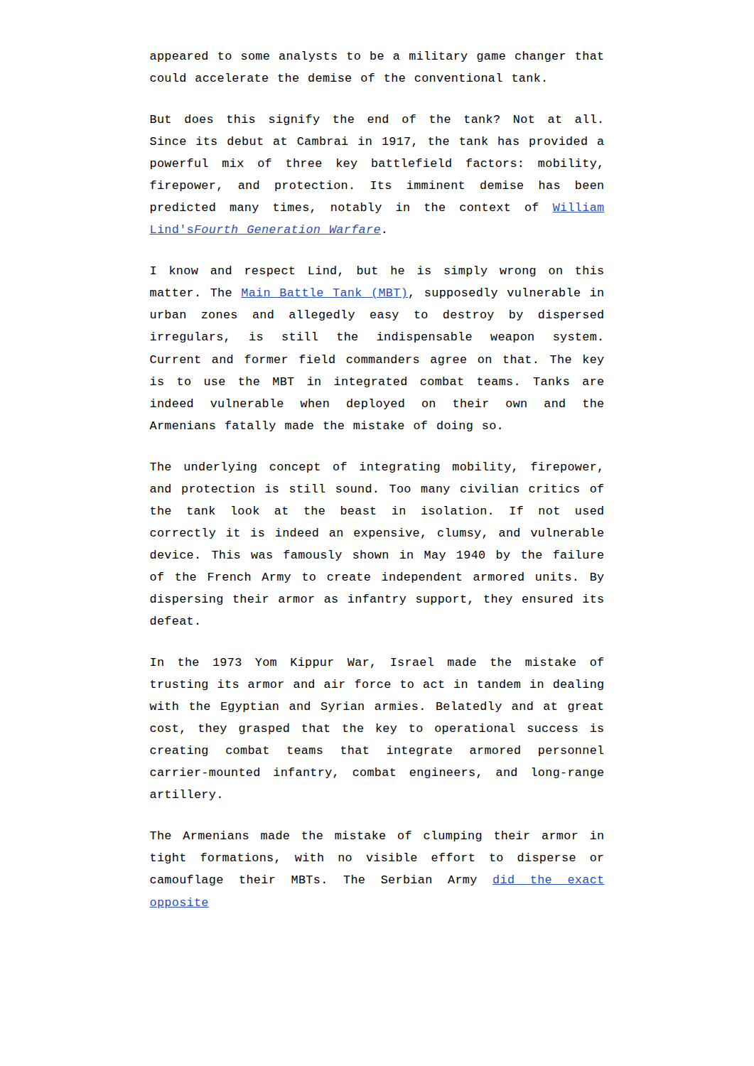appeared to some analysts to be a military game changer that could accelerate the demise of the conventional tank.
But does this signify the end of the tank? Not at all. Since its debut at Cambrai in 1917, the tank has provided a powerful mix of three key battlefield factors: mobility, firepower, and protection. Its imminent demise has been predicted many times, notably in the context of William Lind'sFourth Generation Warfare.
I know and respect Lind, but he is simply wrong on this matter. The Main Battle Tank (MBT), supposedly vulnerable in urban zones and allegedly easy to destroy by dispersed irregulars, is still the indispensable weapon system. Current and former field commanders agree on that. The key is to use the MBT in integrated combat teams. Tanks are indeed vulnerable when deployed on their own and the Armenians fatally made the mistake of doing so.
The underlying concept of integrating mobility, firepower, and protection is still sound. Too many civilian critics of the tank look at the beast in isolation. If not used correctly it is indeed an expensive, clumsy, and vulnerable device. This was famously shown in May 1940 by the failure of the French Army to create independent armored units. By dispersing their armor as infantry support, they ensured its defeat.
In the 1973 Yom Kippur War, Israel made the mistake of trusting its armor and air force to act in tandem in dealing with the Egyptian and Syrian armies. Belatedly and at great cost, they grasped that the key to operational success is creating combat teams that integrate armored personnel carrier-mounted infantry, combat engineers, and long-range artillery.
The Armenians made the mistake of clumping their armor in tight formations, with no visible effort to disperse or camouflage their MBTs. The Serbian Army did the exact opposite